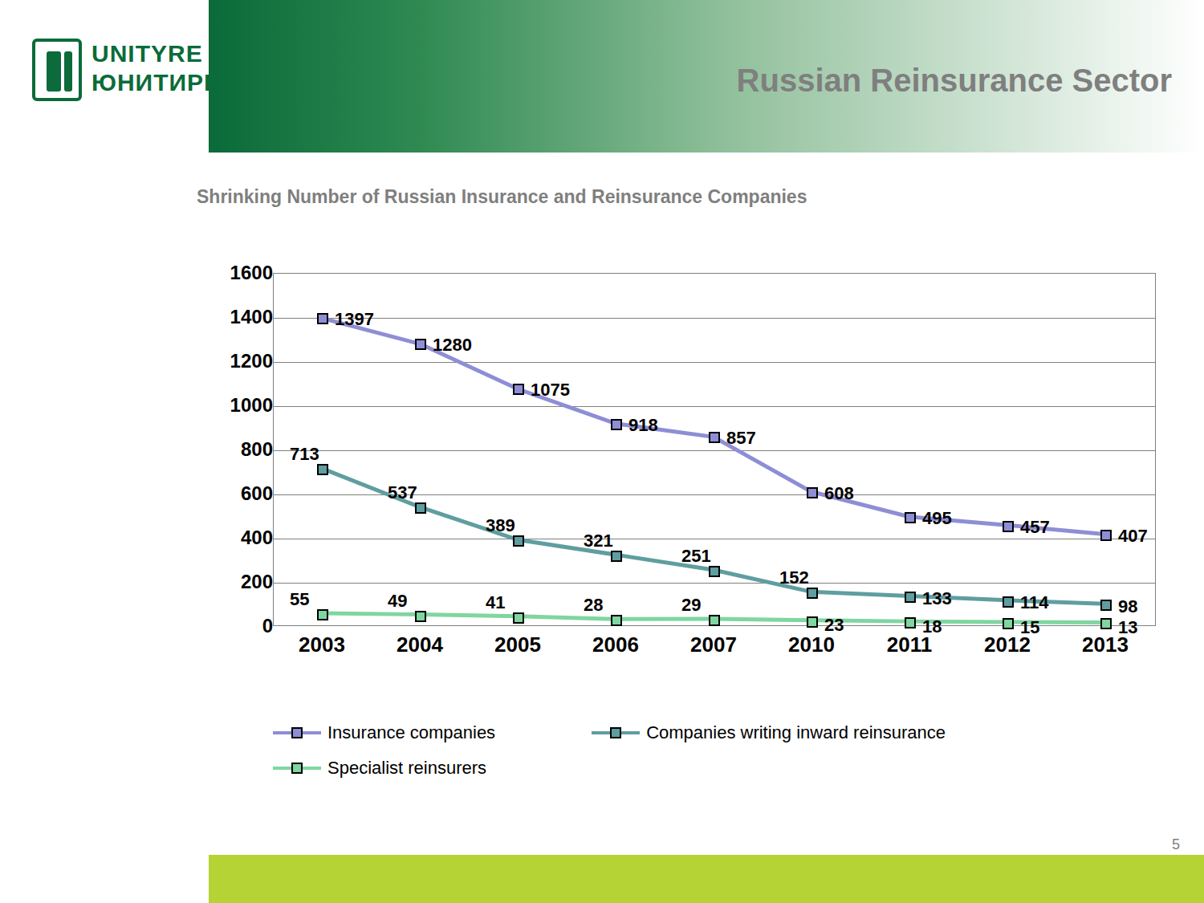UNITYRE
ЮНИТИРЕ
Russian Reinsurance Sector
Shrinking Number of Russian Insurance and Reinsurance Companies
1600
1400
1200
1000
800
600
400
200
0
1397
1280
1075
918
857
608
495
457
407
713
537
389
321
251
152
133
114
98
55
49
41
28
29
23
18
15
13
2003
2004
2005
2006
2007
2010
2011
2012
2013
Insurance companies
Companies writing inward reinsurance
Specialist reinsurers
5